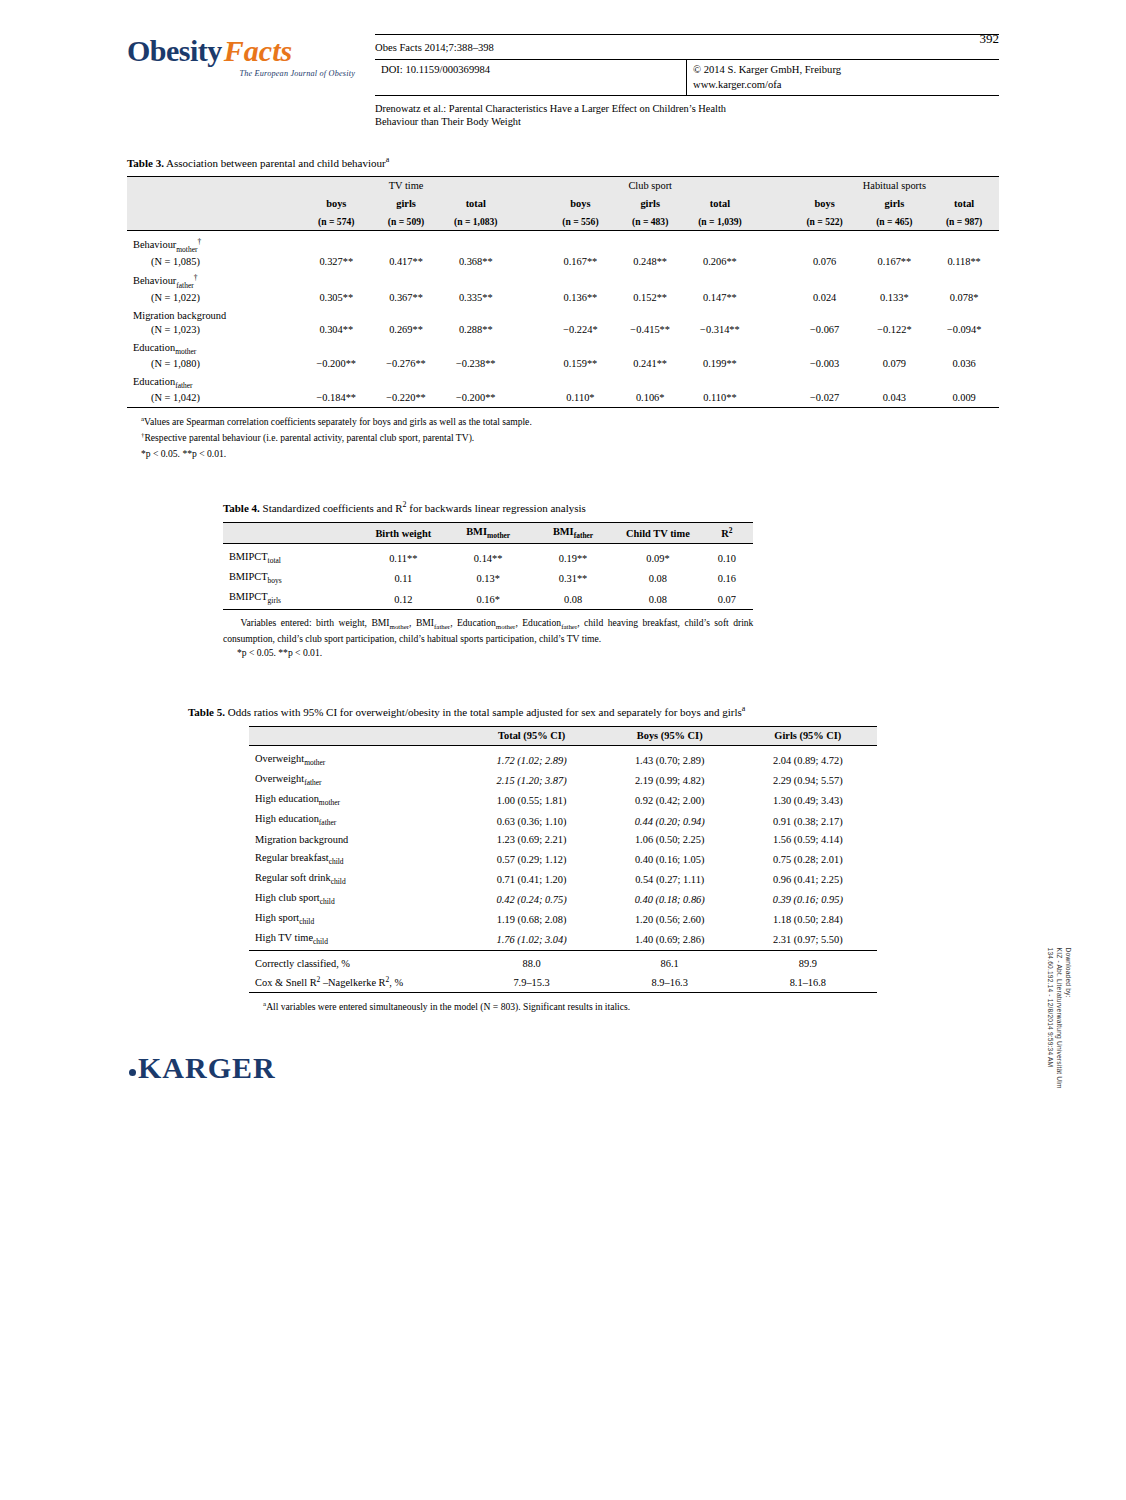392
Obesity Facts
The European Journal of Obesity
Obes Facts 2014;7:388–398
DOI: 10.1159/000369984
© 2014 S. Karger GmbH, Freiburg
www.karger.com/ofa
Drenowatz et al.: Parental Characteristics Have a Larger Effect on Children’s Health
Behaviour than Their Body Weight
Table 3. Association between parental and child behavioura
| | TV time | | Club sport | | Habitual sports |
| --- | --- | --- | --- | --- | --- |
| | boys | girls | total | | boys | girls | total | | boys | girls | total |
| | (n = 574) | (n = 509) | (n = 1,083) | | (n = 556) | (n = 483) | (n = 1,039) | | (n = 522) | (n = 465) | (n = 987) |
| Behaviour mother † (N = 1,085) | 0.327** | 0.417** | 0.368** | | 0.167** | 0.248** | 0.206** | | 0.076 | 0.167** | 0.118** |
| Behaviour father † (N = 1,022) | 0.305** | 0.367** | 0.335** | | 0.136** | 0.152** | 0.147** | | 0.024 | 0.133* | 0.078* |
| Migration background (N = 1,023) | 0.304** | 0.269** | 0.288** | | −0.224* | −0.415** | −0.314** | | −0.067 | −0.122* | −0.094* |
| Education mother (N = 1,080) | −0.200** | −0.276** | −0.238** | | 0.159** | 0.241** | 0.199** | | −0.003 | 0.079 | 0.036 |
| Education father (N = 1,042) | −0.184** | −0.220** | −0.200** | | 0.110* | 0.106* | 0.110** | | −0.027 | 0.043 | 0.009 |
aValues are Spearman correlation coefficients separately for boys and girls as well as the total sample.
†Respective parental behaviour (i.e. parental activity, parental club sport, parental TV).
*p < 0.05. **p < 0.01.
Table 4. Standardized coefficients and R2 for backwards linear regression analysis
| | Birth weight | BMI mother | BMI father | Child TV time | R 2 |
| --- | --- | --- | --- | --- | --- |
| BMIPCT total | 0.11** | 0.14** | 0.19** | 0.09* | 0.10 |
| BMIPCT boys | 0.11 | 0.13* | 0.31** | 0.08 | 0.16 |
| BMIPCT girls | 0.12 | 0.16* | 0.08 | 0.08 | 0.07 |
Variables entered: birth weight, BMImother, BMIfather, Educationmother, Educationfather, child heaving breakfast, child’s soft drink consumption, child’s club sport participation, child’s habitual sports participation, child’s TV time.
*p < 0.05. **p < 0.01.
Table 5. Odds ratios with 95% CI for overweight/obesity in the total sample adjusted for sex and separately for boys and girlsa
| | Total (95% CI) | Boys (95% CI) | Girls (95% CI) |
| --- | --- | --- | --- |
| Overweight mother | 1.72 (1.02; 2.89) | 1.43 (0.70; 2.89) | 2.04 (0.89; 4.72) |
| Overweight father | 2.15 (1.20; 3.87) | 2.19 (0.99; 4.82) | 2.29 (0.94; 5.57) |
| High education mother | 1.00 (0.55; 1.81) | 0.92 (0.42; 2.00) | 1.30 (0.49; 3.43) |
| High education father | 0.63 (0.36; 1.10) | 0.44 (0.20; 0.94) | 0.91 (0.38; 2.17) |
| Migration background | 1.23 (0.69; 2.21) | 1.06 (0.50; 2.25) | 1.56 (0.59; 4.14) |
| Regular breakfast child | 0.57 (0.29; 1.12) | 0.40 (0.16; 1.05) | 0.75 (0.28; 2.01) |
| Regular soft drink child | 0.71 (0.41; 1.20) | 0.54 (0.27; 1.11) | 0.96 (0.41; 2.25) |
| High club sport child | 0.42 (0.24; 0.75) | 0.40 (0.18; 0.86) | 0.39 (0.16; 0.95) |
| High sport child | 1.19 (0.68; 2.08) | 1.20 (0.56; 2.60) | 1.18 (0.50; 2.84) |
| High TV time child | 1.76 (1.02; 3.04) | 1.40 (0.69; 2.86) | 2.31 (0.97; 5.50) |
| Correctly classified, % | 88.0 | 86.1 | 89.9 |
| Cox & Snell R 2 –Nagelkerke R 2 , % | 7.9–15.3 | 8.9–16.3 | 8.1–16.8 |
aAll variables were entered simultaneously in the model (N = 803). Significant results in italics.
KARGER
Downloaded by:
KIZ - Abt. Literaturverwaltung Universität Ulm
134.60.192.14 - 12/8/2014 9:59:34 AM